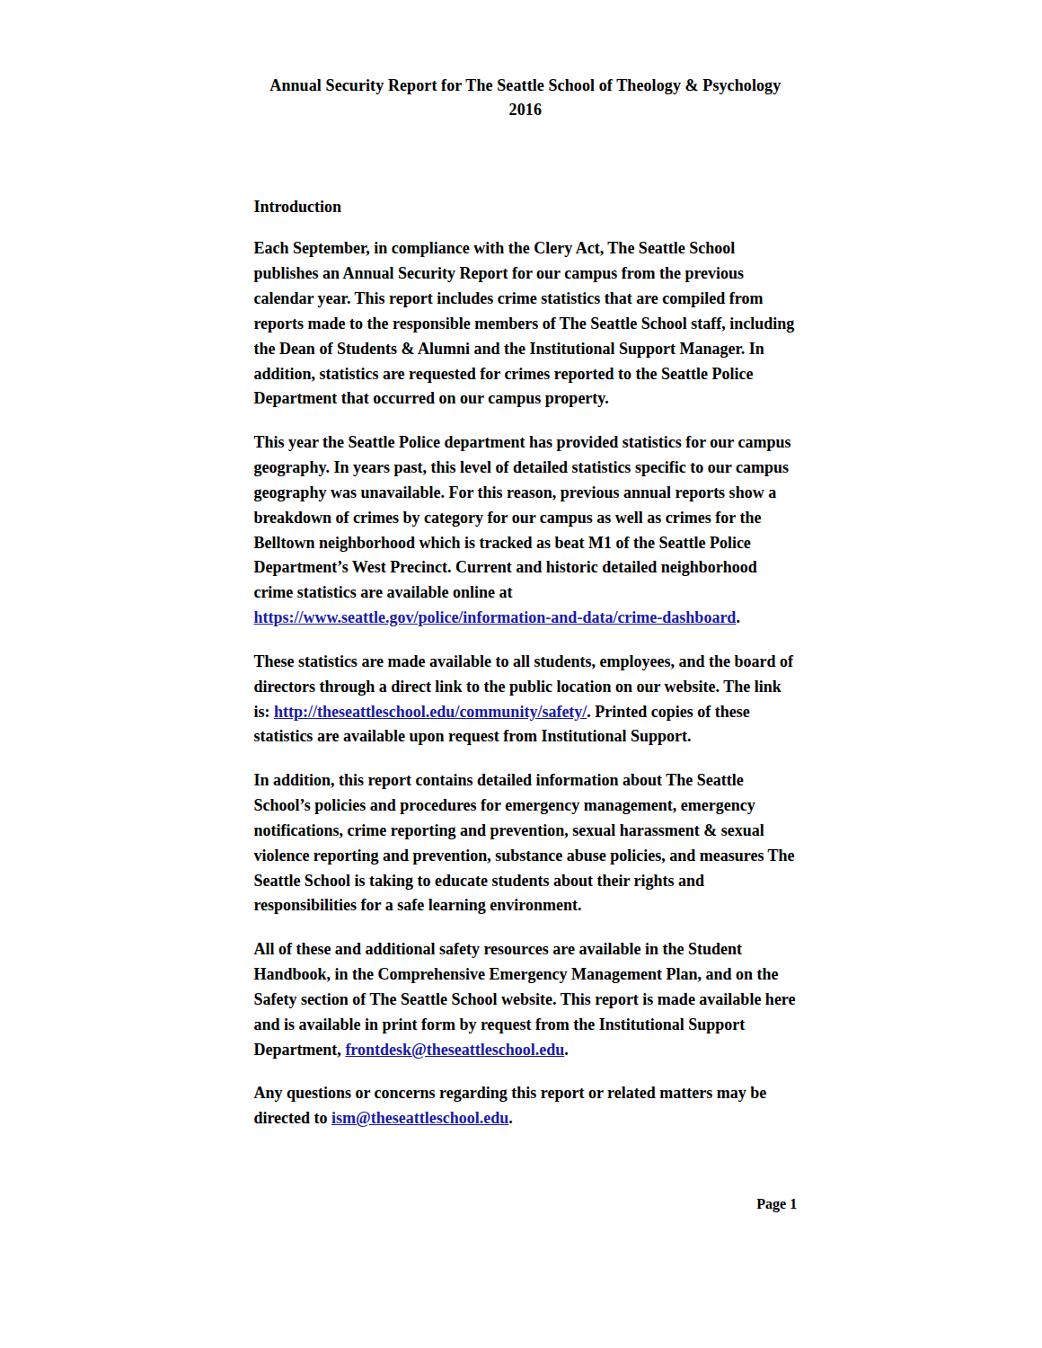Annual Security Report for The Seattle School of Theology & Psychology 2016
Introduction
Each September, in compliance with the Clery Act, The Seattle School publishes an Annual Security Report for our campus from the previous calendar year. This report includes crime statistics that are compiled from reports made to the responsible members of The Seattle School staff, including the Dean of Students & Alumni and the Institutional Support Manager. In addition, statistics are requested for crimes reported to the Seattle Police Department that occurred on our campus property.
This year the Seattle Police department has provided statistics for our campus geography. In years past, this level of detailed statistics specific to our campus geography was unavailable. For this reason, previous annual reports show a breakdown of crimes by category for our campus as well as crimes for the Belltown neighborhood which is tracked as beat M1 of the Seattle Police Department’s West Precinct. Current and historic detailed neighborhood crime statistics are available online at https://www.seattle.gov/police/information-and-data/crime-dashboard.
These statistics are made available to all students, employees, and the board of directors through a direct link to the public location on our website. The link is: http://theseattleschool.edu/community/safety/. Printed copies of these statistics are available upon request from Institutional Support.
In addition, this report contains detailed information about The Seattle School’s policies and procedures for emergency management, emergency notifications, crime reporting and prevention, sexual harassment & sexual violence reporting and prevention, substance abuse policies, and measures The Seattle School is taking to educate students about their rights and responsibilities for a safe learning environment.
All of these and additional safety resources are available in the Student Handbook, in the Comprehensive Emergency Management Plan, and on the Safety section of The Seattle School website. This report is made available here and is available in print form by request from the Institutional Support Department, frontdesk@theseattleschool.edu.
Any questions or concerns regarding this report or related matters may be directed to ism@theseattleschool.edu.
Page 1